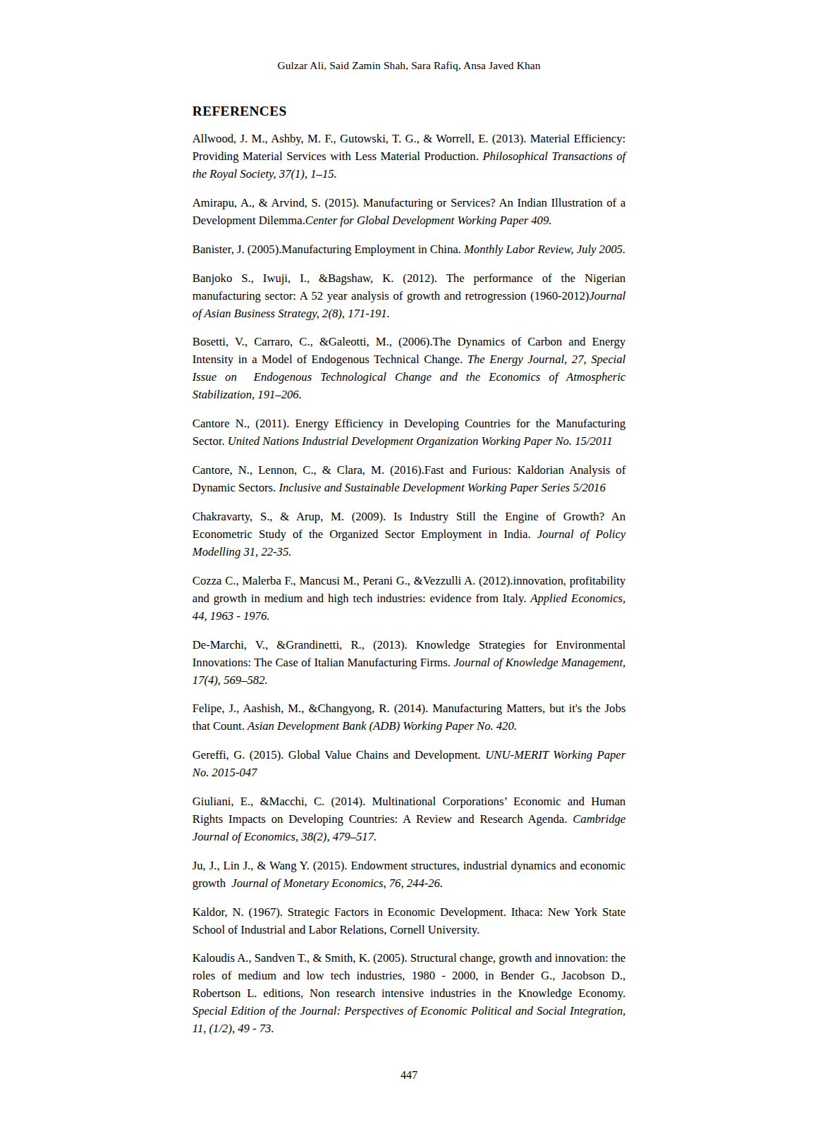Gulzar Ali, Said Zamin Shah, Sara Rafiq, Ansa Javed Khan
REFERENCES
Allwood, J. M., Ashby, M. F., Gutowski, T. G., & Worrell, E. (2013). Material Efficiency: Providing Material Services with Less Material Production. Philosophical Transactions of the Royal Society, 37(1), 1–15.
Amirapu, A., & Arvind, S. (2015). Manufacturing or Services? An Indian Illustration of a Development Dilemma.Center for Global Development Working Paper 409.
Banister, J. (2005).Manufacturing Employment in China. Monthly Labor Review, July 2005.
Banjoko S., Iwuji, I., &Bagshaw, K. (2012). The performance of the Nigerian manufacturing sector: A 52 year analysis of growth and retrogression (1960-2012)Journal of Asian Business Strategy, 2(8), 171-191.
Bosetti, V., Carraro, C., &Galeotti, M., (2006).The Dynamics of Carbon and Energy Intensity in a Model of Endogenous Technical Change. The Energy Journal, 27, Special Issue on Endogenous Technological Change and the Economics of Atmospheric Stabilization, 191–206.
Cantore N., (2011). Energy Efficiency in Developing Countries for the Manufacturing Sector. United Nations Industrial Development Organization Working Paper No. 15/2011
Cantore, N., Lennon, C., & Clara, M. (2016).Fast and Furious: Kaldorian Analysis of Dynamic Sectors. Inclusive and Sustainable Development Working Paper Series 5/2016
Chakravarty, S., & Arup, M. (2009). Is Industry Still the Engine of Growth? An Econometric Study of the Organized Sector Employment in India. Journal of Policy Modelling 31, 22-35.
Cozza C., Malerba F., Mancusi M., Perani G., &Vezzulli A. (2012).innovation, profitability and growth in medium and high tech industries: evidence from Italy. Applied Economics, 44, 1963 - 1976.
De-Marchi, V., &Grandinetti, R., (2013). Knowledge Strategies for Environmental Innovations: The Case of Italian Manufacturing Firms. Journal of Knowledge Management, 17(4), 569–582.
Felipe, J., Aashish, M., &Changyong, R. (2014). Manufacturing Matters, but it's the Jobs that Count. Asian Development Bank (ADB) Working Paper No. 420.
Gereffi, G. (2015). Global Value Chains and Development. UNU-MERIT Working Paper No. 2015-047
Giuliani, E., &Macchi, C. (2014). Multinational Corporations’ Economic and Human Rights Impacts on Developing Countries: A Review and Research Agenda. Cambridge Journal of Economics, 38(2), 479–517.
Ju, J., Lin J., & Wang Y. (2015). Endowment structures, industrial dynamics and economic growth Journal of Monetary Economics, 76, 244-26.
Kaldor, N. (1967). Strategic Factors in Economic Development. Ithaca: New York State School of Industrial and Labor Relations, Cornell University.
Kaloudis A., Sandven T., & Smith, K. (2005). Structural change, growth and innovation: the roles of medium and low tech industries, 1980 - 2000, in Bender G., Jacobson D., Robertson L. editions, Non research intensive industries in the Knowledge Economy. Special Edition of the Journal: Perspectives of Economic Political and Social Integration, 11, (1/2), 49 - 73.
447